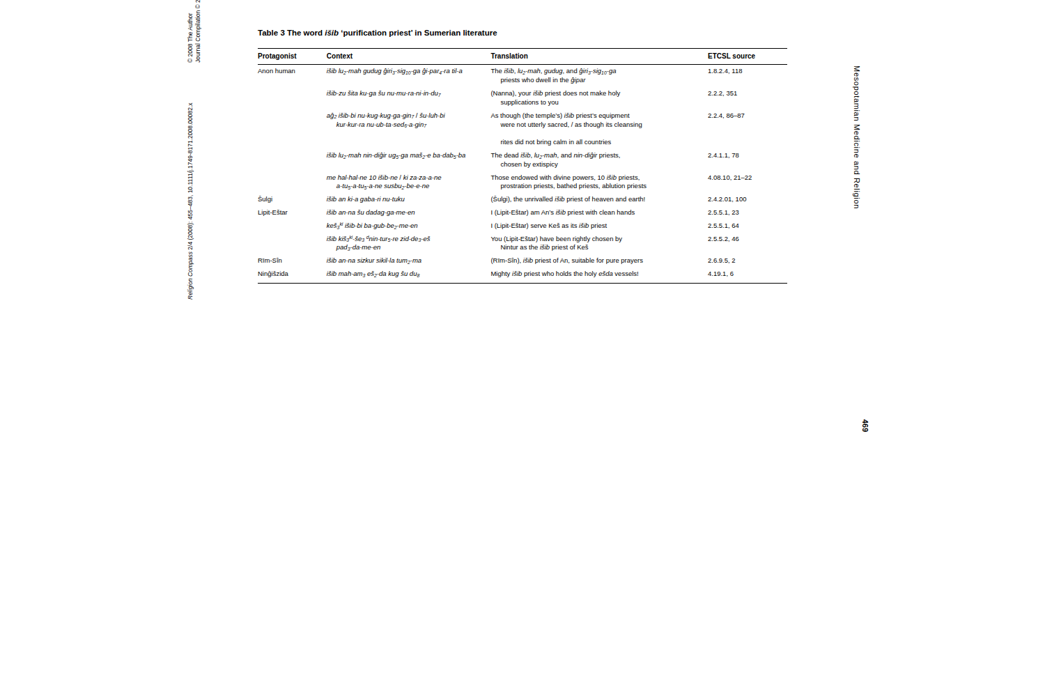© 2008 The Author
Journal Compilation © 2008 Blackwell Publishing Ltd
Religion Compass 2/4 (2008): 455–483, 10.1111/j.1749-8171.2008.00082.x
Mesopotamian Medicine and Religion
469
Table 3 The word išib ‘purification priest’ in Sumerian literature
| Protagonist | Context | Translation | ETCSL source |
| --- | --- | --- | --- |
| Anon human | išib lu 2 -mah gudug ĝiri 3 -sig 10 -ga ĝi-par 4 -ra til-a | The išib , lu 2 -mah , gudug , and ĝiri 3 -sig 10 -ga priests who dwell in the ĝipar | 1.8.2.4, 118 |
| | išib-zu šita ku-ga šu nu-mu-ra-ni-in-du 7 | (Nanna), your išib priest does not make holy supplications to you | 2.2.2, 351 |
| | aĝ 2 išib-bi nu-kug-kug-ga-gin 7 / šu-luh-bi kur-kur-ra nu-ub-ta-sed 6 -a-gin 7 | As though (the temple’s) išib priest’s equipment were not utterly sacred, / as though its cleansing rites did not bring calm in all countries | 2.2.4, 86–87 |
| | išib lu 2 -mah nin-diĝir ug 5 -ga maš 2 -e ba-dab 5 -ba | The dead išib , lu 2 -mah , and nin-diĝir priests, chosen by extispicy | 2.4.1.1, 78 |
| | me hal-hal-ne 10 išib-ne / ki za-za-a-ne a-tu 5 -a-tu 5 -a-ne susbu 2 -be-e-ne | Those endowed with divine powers, 10 išib priests, prostration priests, bathed priests, ablution priests | 4.08.10, 21–22 |
| Šulgi | išib an ki-a gaba-ri nu-tuku | (Šulgi), the unrivalled išib priest of heaven and earth! | 2.4.2.01, 100 |
| Lipit-Eštar | išib an-na šu dadag-ga-me-en | I (Lipit-Eštar) am An’s išib priest with clean hands | 2.5.5.1, 23 |
| | keš 3 ki išib-bi ba-gub-be 2 -me-en | I (Lipit-Eštar) serve Keš as its išib priest | 2.5.5.1, 64 |
| | išib kiš 3 ki -še 3 d nin-tur 5 -re zid-de 3 -eš pad 3 -da-me-en | You (Lipit-Eštar) have been rightly chosen by Nintur as the išib priest of Keš | 2.5.5.2, 46 |
| Rīm-Sîn | išib an-na sizkur sikil-la tum 2 -ma | (Rīm-Sîn), išib priest of An, suitable for pure prayers | 2.6.9.5, 2 |
| Ninĝišzida | išib mah-am 3 eš 2 -da kug šu du 8 | Mighty išib priest who holds the holy ešda vessels! | 4.19.1, 6 |